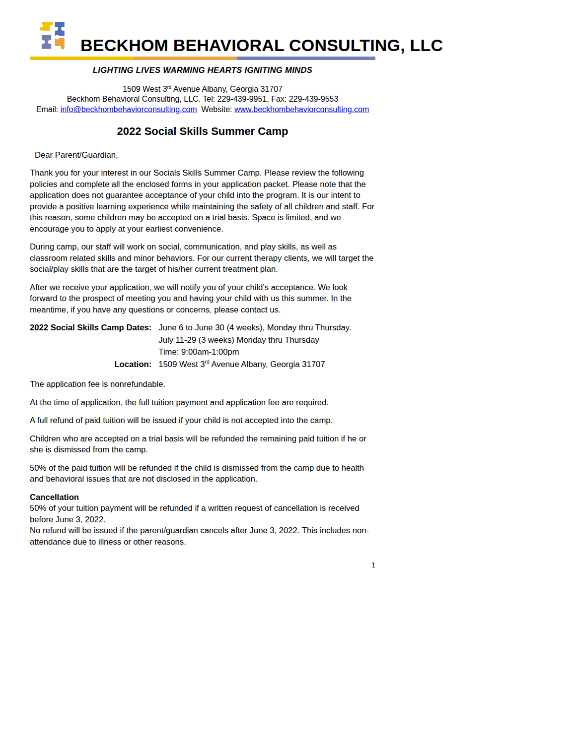BECKHOM BEHAVIORAL CONSULTING, LLC
LIGHTING LIVES WARMING HEARTS IGNITING MINDS
1509 West 3rd Avenue Albany, Georgia 31707
Beckhom Behavioral Consulting, LLC. Tel: 229-439-9951, Fax: 229-439-9553
Email: info@beckhombehaviorconsulting.com Website: www.beckhombehaviorconsulting.com
2022 Social Skills Summer Camp
Dear Parent/Guardian,
Thank you for your interest in our Socials Skills Summer Camp. Please review the following policies and complete all the enclosed forms in your application packet. Please note that the application does not guarantee acceptance of your child into the program. It is our intent to provide a positive learning experience while maintaining the safety of all children and staff. For this reason, some children may be accepted on a trial basis. Space is limited, and we encourage you to apply at your earliest convenience.
During camp, our staff will work on social, communication, and play skills, as well as classroom related skills and minor behaviors. For our current therapy clients, we will target the social/play skills that are the target of his/her current treatment plan.
After we receive your application, we will notify you of your child’s acceptance. We look forward to the prospect of meeting you and having your child with us this summer. In the meantime, if you have any questions or concerns, please contact us.
| 2022 Social Skills Camp Dates: | June 6 to June 30 (4 weeks), Monday thru Thursday. |
| | July 11-29 (3 weeks) Monday thru Thursday |
| | Time: 9:00am-1:00pm |
| Location: | 1509 West 3 rd Avenue Albany, Georgia 31707 |
The application fee is nonrefundable.
At the time of application, the full tuition payment and application fee are required.
A full refund of paid tuition will be issued if your child is not accepted into the camp.
Children who are accepted on a trial basis will be refunded the remaining paid tuition if he or she is dismissed from the camp.
50% of the paid tuition will be refunded if the child is dismissed from the camp due to health and behavioral issues that are not disclosed in the application.
Cancellation
50% of your tuition payment will be refunded if a written request of cancellation is received before June 3, 2022.
No refund will be issued if the parent/guardian cancels after June 3, 2022. This includes non-attendance due to illness or other reasons.
1